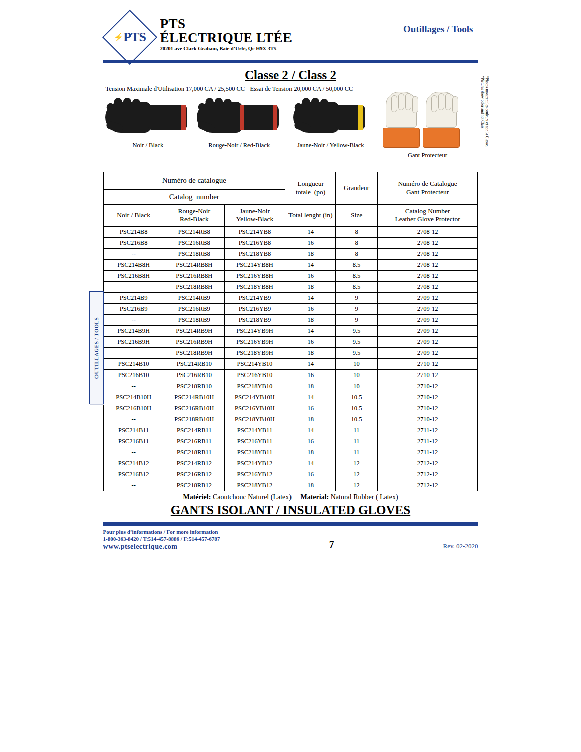⚡PTS
PTS
ÉLECTRIQUE LTÉE
20201 ave Clark Graham, Baie d’Urfé, Qc H9X 3T5
Outillages / Tools
Classe 2 / Class 2
Tension Maximale d'Utilisation 17,000 CA / 25,500 CC - Essai de Tension 20,000 CA / 50,000 CC
Noir / Black
Rouge-Noir / Red-Black
Jaune-Noir / Yellow-Black
Gant Protecteur
*Photos montrent les couleurs et non la Classe.
*Pictures show color and not Class.
OUTILLAGES / TOOLS
| Numéro de catalogue | Longueur totale (po) | Grandeur | Numéro de Catalogue Gant Protecteur |
| --- | --- | --- | --- |
| Catalog number |
| Noir / Black | Rouge-Noir Red-Black | Jaune-Noir Yellow-Black | Total lenght (in) | Size | Catalog Number Leather Glove Protector |
| PSC214B8 | PSC214RB8 | PSC214YB8 | 14 | 8 | 2708-12 |
| PSC216B8 | PSC216RB8 | PSC216YB8 | 16 | 8 | 2708-12 |
| -- | PSC218RB8 | PSC218YB8 | 18 | 8 | 2708-12 |
| PSC214B8H | PSC214RB8H | PSC214YB8H | 14 | 8.5 | 2708-12 |
| PSC216B8H | PSC216RB8H | PSC216YB8H | 16 | 8.5 | 2708-12 |
| -- | PSC218RB8H | PSC218YB8H | 18 | 8.5 | 2708-12 |
| PSC214B9 | PSC214RB9 | PSC214YB9 | 14 | 9 | 2709-12 |
| PSC216B9 | PSC216RB9 | PSC216YB9 | 16 | 9 | 2709-12 |
| -- | PSC218RB9 | PSC218YB9 | 18 | 9 | 2709-12 |
| PSC214B9H | PSC214RB9H | PSC214YB9H | 14 | 9.5 | 2709-12 |
| PSC216B9H | PSC216RB9H | PSC216YB9H | 16 | 9.5 | 2709-12 |
| -- | PSC218RB9H | PSC218YB9H | 18 | 9.5 | 2709-12 |
| PSC214B10 | PSC214RB10 | PSC214YB10 | 14 | 10 | 2710-12 |
| PSC216B10 | PSC216RB10 | PSC216YB10 | 16 | 10 | 2710-12 |
| -- | PSC218RB10 | PSC218YB10 | 18 | 10 | 2710-12 |
| PSC214B10H | PSC214RB10H | PSC214YB10H | 14 | 10.5 | 2710-12 |
| PSC216B10H | PSC216RB10H | PSC216YB10H | 16 | 10.5 | 2710-12 |
| -- | PSC218RB10H | PSC218YB10H | 18 | 10.5 | 2710-12 |
| PSC214B11 | PSC214RB11 | PSC214YB11 | 14 | 11 | 2711-12 |
| PSC216B11 | PSC216RB11 | PSC216YB11 | 16 | 11 | 2711-12 |
| -- | PSC218RB11 | PSC218YB11 | 18 | 11 | 2711-12 |
| PSC214B12 | PSC214RB12 | PSC214YB12 | 14 | 12 | 2712-12 |
| PSC216B12 | PSC216RB12 | PSC216YB12 | 16 | 12 | 2712-12 |
| -- | PSC218RB12 | PSC218YB12 | 18 | 12 | 2712-12 |
Matériel: Caoutchouc Naturel (Latex) Material: Natural Rubber ( Latex)
GANTS ISOLANT / INSULATED GLOVES
Pour plus d’informations / For more information
1-800-363-8420 / T:514-457-8886 / F:514-457-6787
www.ptselectrique.com
7
Rev. 02-2020